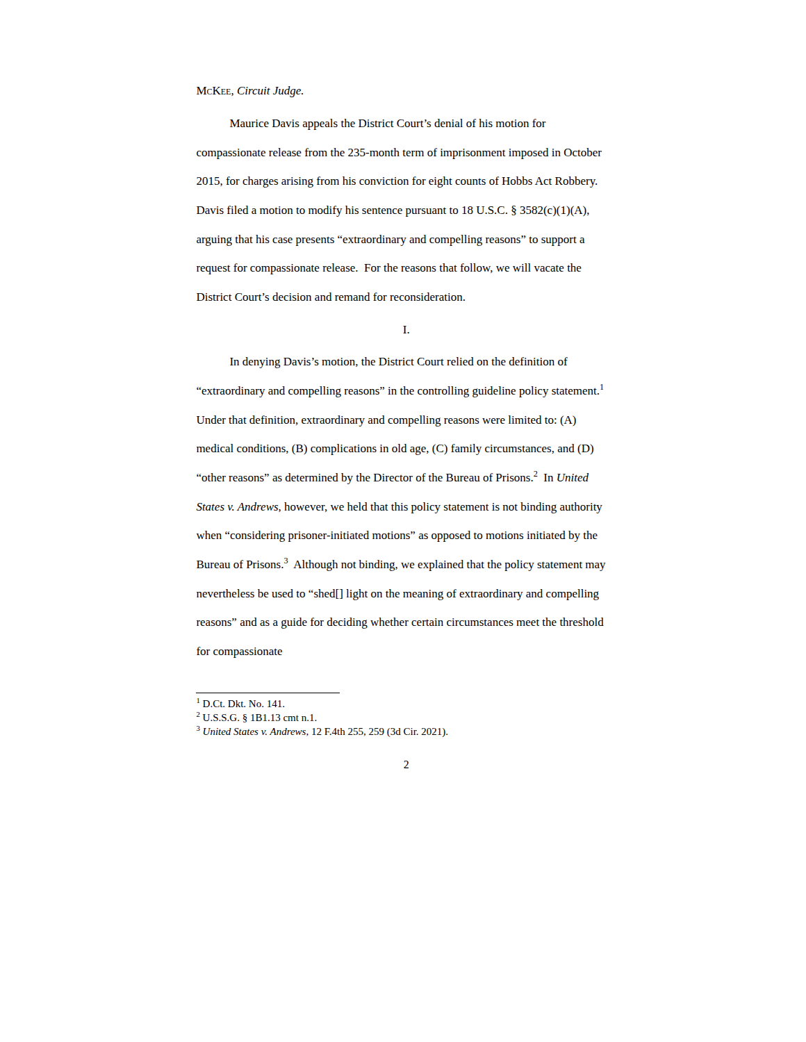McKee, Circuit Judge.
Maurice Davis appeals the District Court’s denial of his motion for compassionate release from the 235-month term of imprisonment imposed in October 2015, for charges arising from his conviction for eight counts of Hobbs Act Robbery. Davis filed a motion to modify his sentence pursuant to 18 U.S.C. § 3582(c)(1)(A), arguing that his case presents “extraordinary and compelling reasons” to support a request for compassionate release. For the reasons that follow, we will vacate the District Court’s decision and remand for reconsideration.
I.
In denying Davis’s motion, the District Court relied on the definition of “extraordinary and compelling reasons” in the controlling guideline policy statement.1 Under that definition, extraordinary and compelling reasons were limited to: (A) medical conditions, (B) complications in old age, (C) family circumstances, and (D) “other reasons” as determined by the Director of the Bureau of Prisons.2 In United States v. Andrews, however, we held that this policy statement is not binding authority when “considering prisoner-initiated motions” as opposed to motions initiated by the Bureau of Prisons.3 Although not binding, we explained that the policy statement may nevertheless be used to “shed[] light on the meaning of extraordinary and compelling reasons” and as a guide for deciding whether certain circumstances meet the threshold for compassionate
1 D.Ct. Dkt. No. 141.
2 U.S.S.G. § 1B1.13 cmt n.1.
3 United States v. Andrews, 12 F.4th 255, 259 (3d Cir. 2021).
2